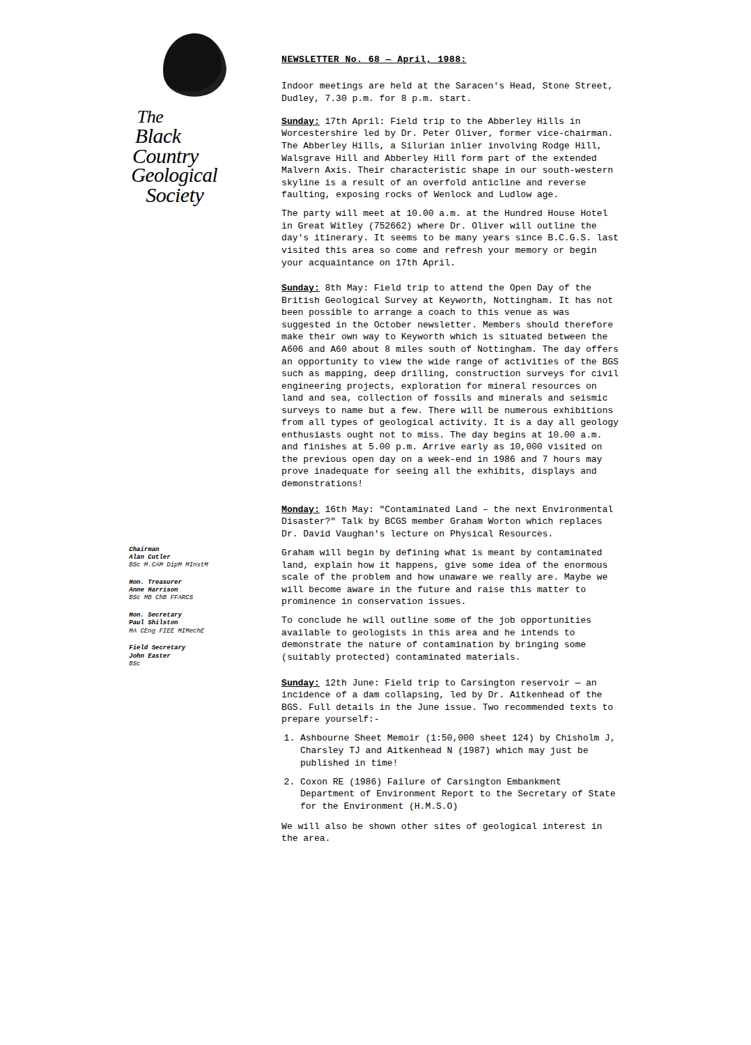The Black Country Geological Society
Chairman Alan Cutler BSc M.CAM DipM MInstM
Hon. Treasurer Anne Harrison BSc MB ChB FFARCS
Hon. Secretary Paul Shilston MA CEng FIEE MIMechE
Field Secretary John Easter BSc
NEWSLETTER No. 68 — April, 1988:
Indoor meetings are held at the Saracen's Head, Stone Street, Dudley, 7.30 p.m. for 8 p.m. start.
Sunday: 17th April: Field trip to the Abberley Hills in Worcestershire led by Dr. Peter Oliver, former vice-chairman. The Abberley Hills, a Silurian inlier involving Rodge Hill, Walsgrave Hill and Abberley Hill form part of the extended Malvern Axis. Their characteristic shape in our south-western skyline is a result of an overfold anticline and reverse faulting, exposing rocks of Wenlock and Ludlow age.
The party will meet at 10.00 a.m. at the Hundred House Hotel in Great Witley (752662) where Dr. Oliver will outline the day's itinerary. It seems to be many years since B.C.G.S. last visited this area so come and refresh your memory or begin your acquaintance on 17th April.
Sunday: 8th May: Field trip to attend the Open Day of the British Geological Survey at Keyworth, Nottingham. It has not been possible to arrange a coach to this venue as was suggested in the October newsletter. Members should therefore make their own way to Keyworth which is situated between the A606 and A60 about 8 miles south of Nottingham. The day offers an opportunity to view the wide range of activities of the BGS such as mapping, deep drilling, construction surveys for civil engineering projects, exploration for mineral resources on land and sea, collection of fossils and minerals and seismic surveys to name but a few. There will be numerous exhibitions from all types of geological activity. It is a day all geology enthusiasts ought not to miss. The day begins at 10.00 a.m. and finishes at 5.00 p.m. Arrive early as 10,000 visited on the previous open day on a week-end in 1986 and 7 hours may prove inadequate for seeing all the exhibits, displays and demonstrations!
Monday: 16th May: "Contaminated Land – the next Environmental Disaster?" Talk by BCGS member Graham Worton which replaces Dr. David Vaughan's lecture on Physical Resources.
Graham will begin by defining what is meant by contaminated land, explain how it happens, give some idea of the enormous scale of the problem and how unaware we really are. Maybe we will become aware in the future and raise this matter to prominence in conservation issues.
To conclude he will outline some of the job opportunities available to geologists in this area and he intends to demonstrate the nature of contamination by bringing some (suitably protected) contaminated materials.
Sunday: 12th June: Field trip to Carsington reservoir — an incidence of a dam collapsing, led by Dr. Aitkenhead of the BGS. Full details in the June issue. Two recommended texts to prepare yourself:-
Ashbourne Sheet Memoir (1:50,000 sheet 124) by Chisholm J, Charsley TJ and Aitkenhead N (1987) which may just be published in time!
Coxon RE (1986) Failure of Carsington Embankment Department of Environment Report to the Secretary of State for the Environment (H.M.S.O)
We will also be shown other sites of geological interest in the area.